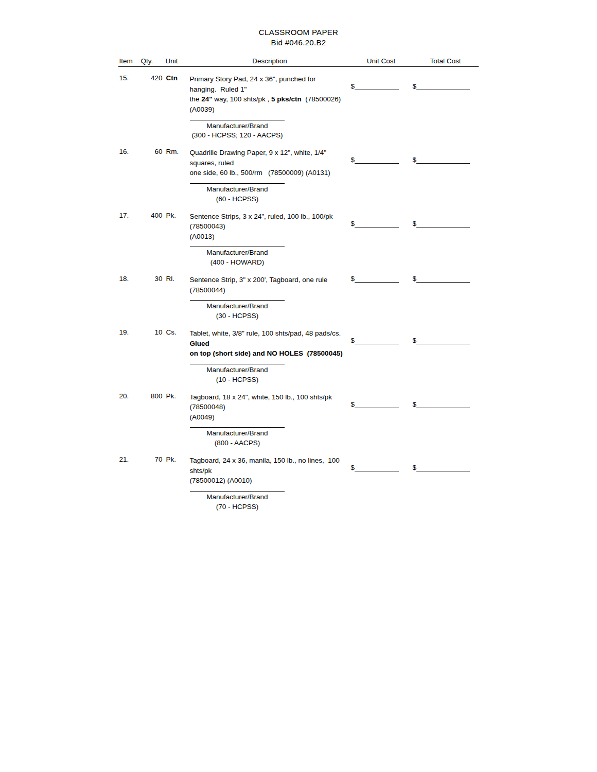CLASSROOM PAPER
Bid #046.20.B2
| Item | Qty. | Unit | Description | Unit Cost | Total Cost |
| --- | --- | --- | --- | --- | --- |
| 15. | 420 | Ctn | Primary Story Pad, 24 x 36", punched for hanging. Ruled 1" the 24" way, 100 shts/pk , 5 pks/ctn (78500026) (A0039) | $ | $ |
| | | | Manufacturer/Brand (300 - HCPSS; 120 - AACPS) | | |
| 16. | 60 | Rm. | Quadrille Drawing Paper, 9 x 12", white, 1/4" squares, ruled one side, 60 lb., 500/rm (78500009) (A0131) | $ | $ |
| | | | Manufacturer/Brand (60 - HCPSS) | | |
| 17. | 400 | Pk. | Sentence Strips, 3 x 24", ruled, 100 lb., 100/pk (78500043) (A0013) | $ | $ |
| | | | Manufacturer/Brand (400 - HOWARD) | | |
| 18. | 30 | Rl. | Sentence Strip, 3" x 200', Tagboard, one rule (78500044) | $ | $ |
| | | | Manufacturer/Brand (30 - HCPSS) | | |
| 19. | 10 | Cs. | Tablet, white, 3/8" rule, 100 shts/pad, 48 pads/cs. Glued on top (short side) and NO HOLES (78500045) | $ | $ |
| | | | Manufacturer/Brand (10 - HCPSS) | | |
| 20. | 800 | Pk. | Tagboard, 18 x 24", white, 150 lb., 100 shts/pk (78500048) (A0049) | $ | $ |
| | | | Manufacturer/Brand (800 - AACPS) | | |
| 21. | 70 | Pk. | Tagboard, 24 x 36, manila, 150 lb., no lines, 100 shts/pk (78500012) (A0010) | $ | $ |
| | | | Manufacturer/Brand (70 - HCPSS) | | |